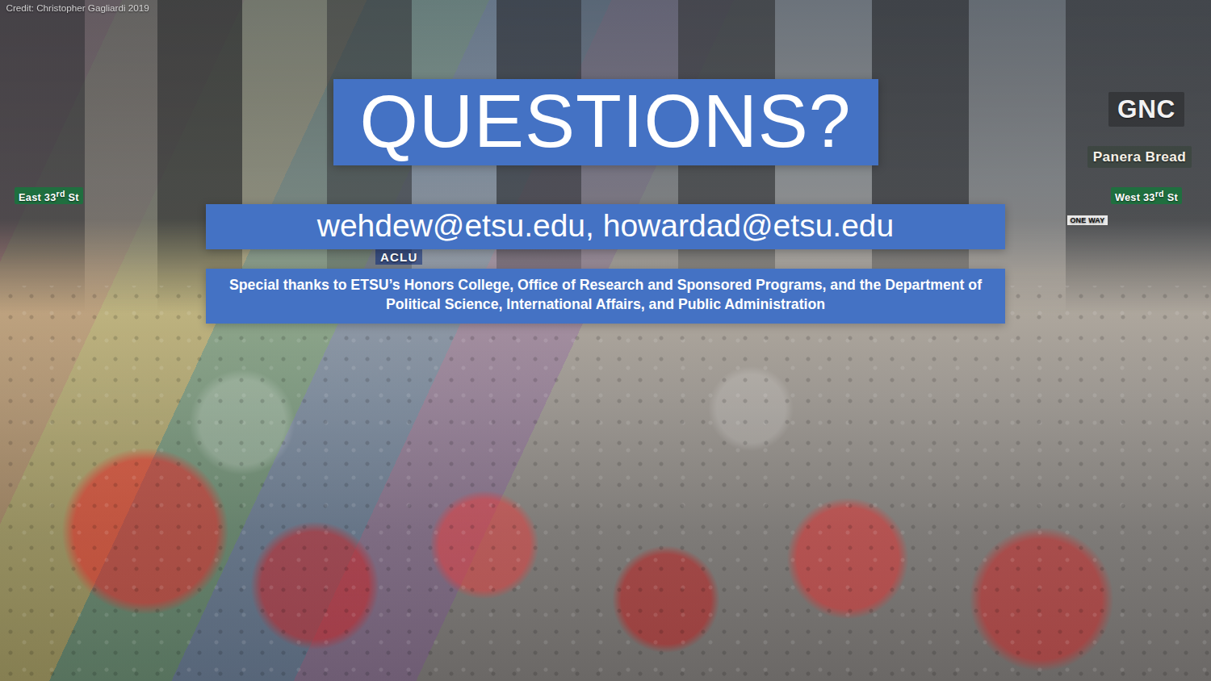Credit: Christopher Gagliardi 2019 GNC Panera Bread West 33rd St East 33rd St ONE WAY ACLU
QUESTIONS?
wehdew@etsu.edu, howardad@etsu.edu
Special thanks to ETSU’s Honors College, Office of Research and Sponsored Programs, and the Department of Political Science, International Affairs, and Public Administration